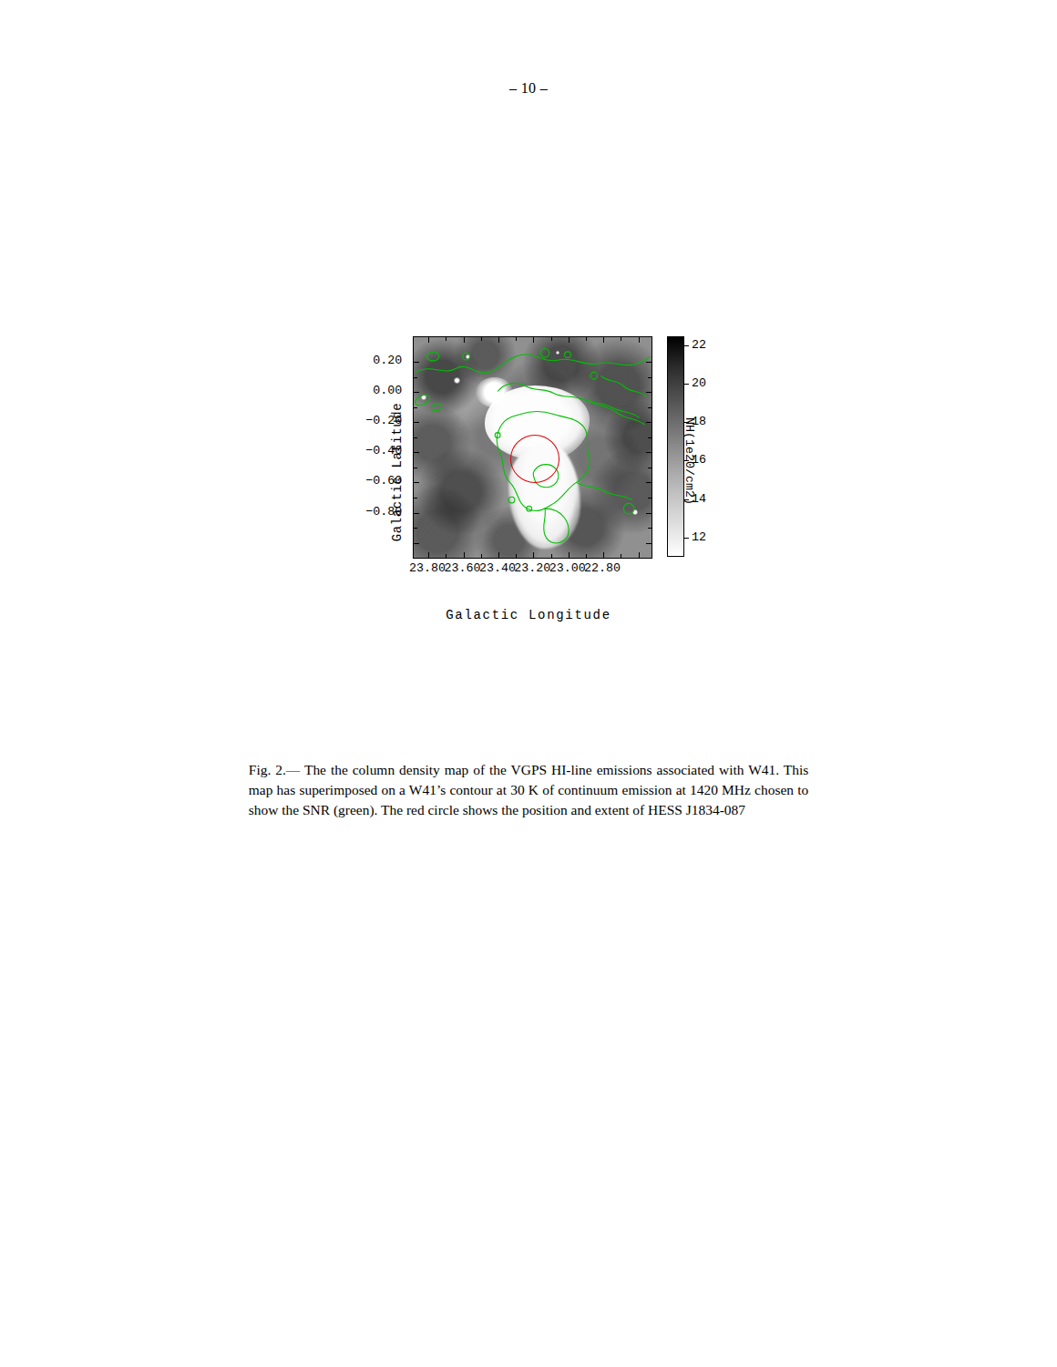– 10 –
Galactic Latitude
Galactic Longitude
NH(1e20/cm2)
0.20
0.00
−0.20
−0.40
−0.60
−0.80
23.80
23.60
23.40
23.20
23.00
22.80
22
20
18
16
14
12
Fig. 2.— The the column density map of the VGPS HI-line emissions associated with W41. This map has superimposed on a W41’s contour at 30 K of continuum emission at 1420 MHz chosen to show the SNR (green). The red circle shows the position and extent of HESS J1834-087